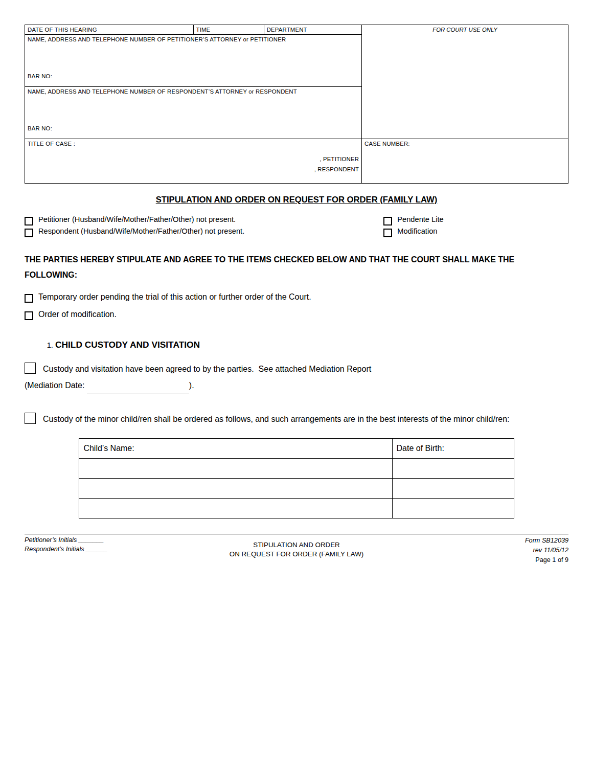| DATE OF THIS HEARING | TIME | DEPARTMENT | FOR COURT USE ONLY |
| NAME, ADDRESS AND TELEPHONE NUMBER OF PETITIONER’S ATTORNEY or PETITIONER BAR NO: |
| NAME, ADDRESS AND TELEPHONE NUMBER OF RESPONDENT’S ATTORNEY or RESPONDENT BAR NO: |
| TITLE OF CASE : , PETITIONER , RESPONDENT | CASE NUMBER: |
STIPULATION AND ORDER ON REQUEST FOR ORDER (FAMILY LAW)
Petitioner (Husband/Wife/Mother/Father/Other) not present.
Respondent (Husband/Wife/Mother/Father/Other) not present.
Pendente Lite
Modification
THE PARTIES HEREBY STIPULATE AND AGREE TO THE ITEMS CHECKED BELOW AND THAT THE COURT SHALL MAKE THE FOLLOWING:
Temporary order pending the trial of this action or further order of the Court.
Order of modification.
CHILD CUSTODY AND VISITATION
Custody and visitation have been agreed to by the parties. See attached Mediation Report
(Mediation Date: ).
Custody of the minor child/ren shall be ordered as follows, and such arrangements are in the best interests of the minor child/ren:
| Child’s Name: | Date of Birth: |
| --- | --- |
Petitioner’s Initials _______
Respondent’s Initials ______
STIPULATION AND ORDER
ON REQUEST FOR ORDER (FAMILY LAW)
Form SB12039
rev 11/05/12
Page 1 of 9